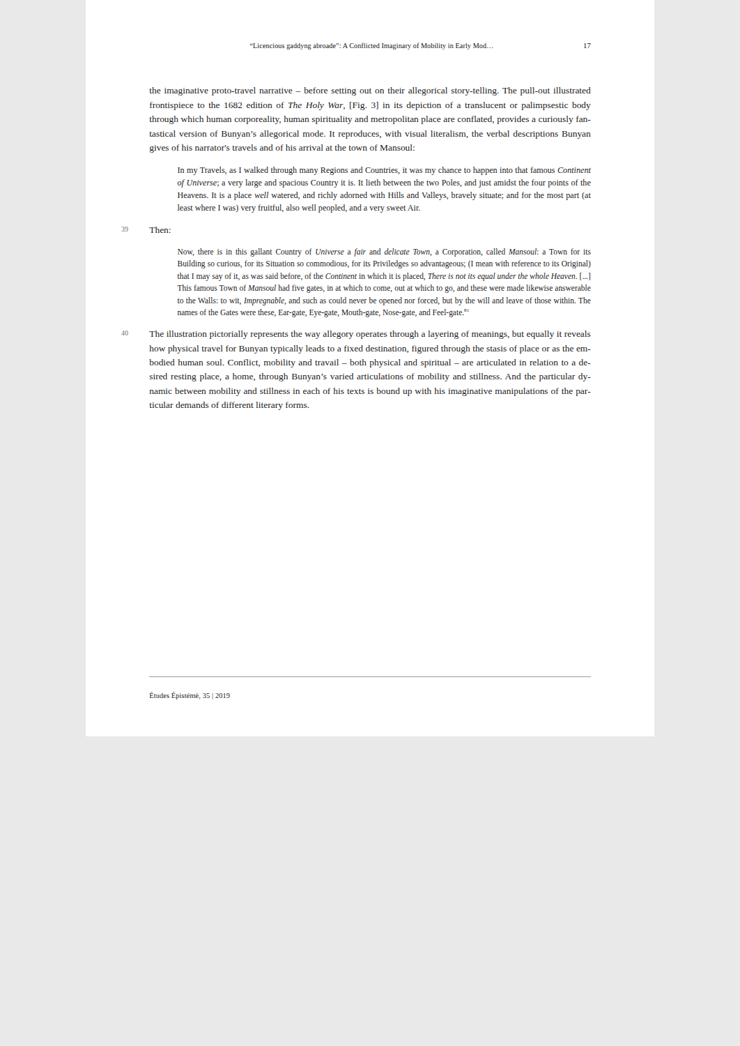“Licencious gaddyng abroade”: A Conflicted Imaginary of Mobility in Early Mod…
17
the imaginative proto-travel narrative – before setting out on their allegorical story-telling. The pull-out illustrated frontispiece to the 1682 edition of The Holy War, [Fig. 3] in its depiction of a translucent or palimpsestic body through which human corporeality, human spirituality and metropolitan place are conflated, provides a curiously fantastical version of Bunyan’s allegorical mode. It reproduces, with visual literalism, the verbal descriptions Bunyan gives of his narrator's travels and of his arrival at the town of Mansoul:
In my Travels, as I walked through many Regions and Countries, it was my chance to happen into that famous Continent of Universe; a very large and spacious Country it is. It lieth between the two Poles, and just amidst the four points of the Heavens. It is a place well watered, and richly adorned with Hills and Valleys, bravely situate; and for the most part (at least where I was) very fruitful, also well peopled, and a very sweet Air.
39
Then:
Now, there is in this gallant Country of Universe a fair and delicate Town, a Corporation, called Mansoul: a Town for its Building so curious, for its Situation so commodious, for its Priviledges so advantageous; (I mean with reference to its Original) that I may say of it, as was said before, of the Continent in which it is placed, There is not its equal under the whole Heaven. [...] This famous Town of Mansoul had five gates, in at which to come, out at which to go, and these were made likewise answerable to the Walls: to wit, Impregnable, and such as could never be opened nor forced, but by the will and leave of those within. The names of the Gates were these, Ear-gate, Eye-gate, Mouth-gate, Nose-gate, and Feel-gate.81
40
The illustration pictorially represents the way allegory operates through a layering of meanings, but equally it reveals how physical travel for Bunyan typically leads to a fixed destination, figured through the stasis of place or as the embodied human soul. Conflict, mobility and travail – both physical and spiritual – are articulated in relation to a desired resting place, a home, through Bunyan’s varied articulations of mobility and stillness. And the particular dynamic between mobility and stillness in each of his texts is bound up with his imaginative manipulations of the particular demands of different literary forms.
Études Épistémè, 35 | 2019